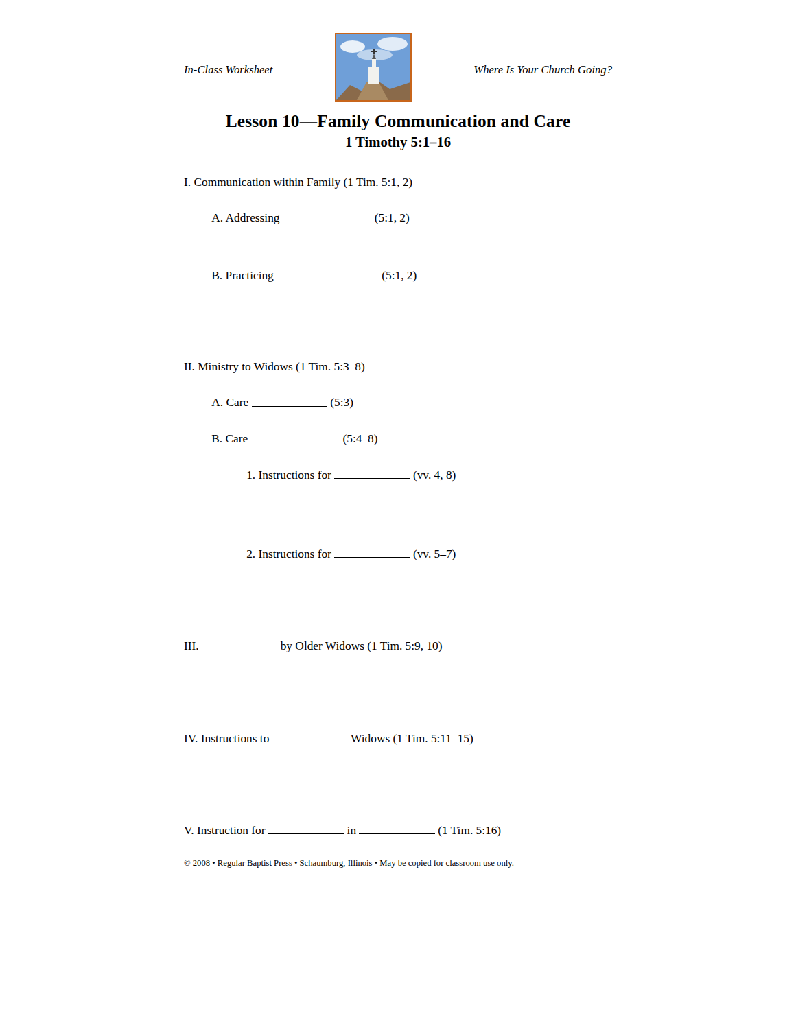In-Class Worksheet
Where Is Your Church Going?
Lesson 10—Family Communication and Care
1 Timothy 5:1–16
I. Communication within Family (1 Tim. 5:1, 2)
A. Addressing (5:1, 2)
B. Practicing (5:1, 2)
II. Ministry to Widows (1 Tim. 5:3–8)
A. Care (5:3)
B. Care (5:4–8)
1. Instructions for (vv. 4, 8)
2. Instructions for (vv. 5–7)
III. by Older Widows (1 Tim. 5:9, 10)
IV. Instructions to Widows (1 Tim. 5:11–15)
V. Instruction for in (1 Tim. 5:16)
© 2008 • Regular Baptist Press • Schaumburg, Illinois • May be copied for classroom use only.